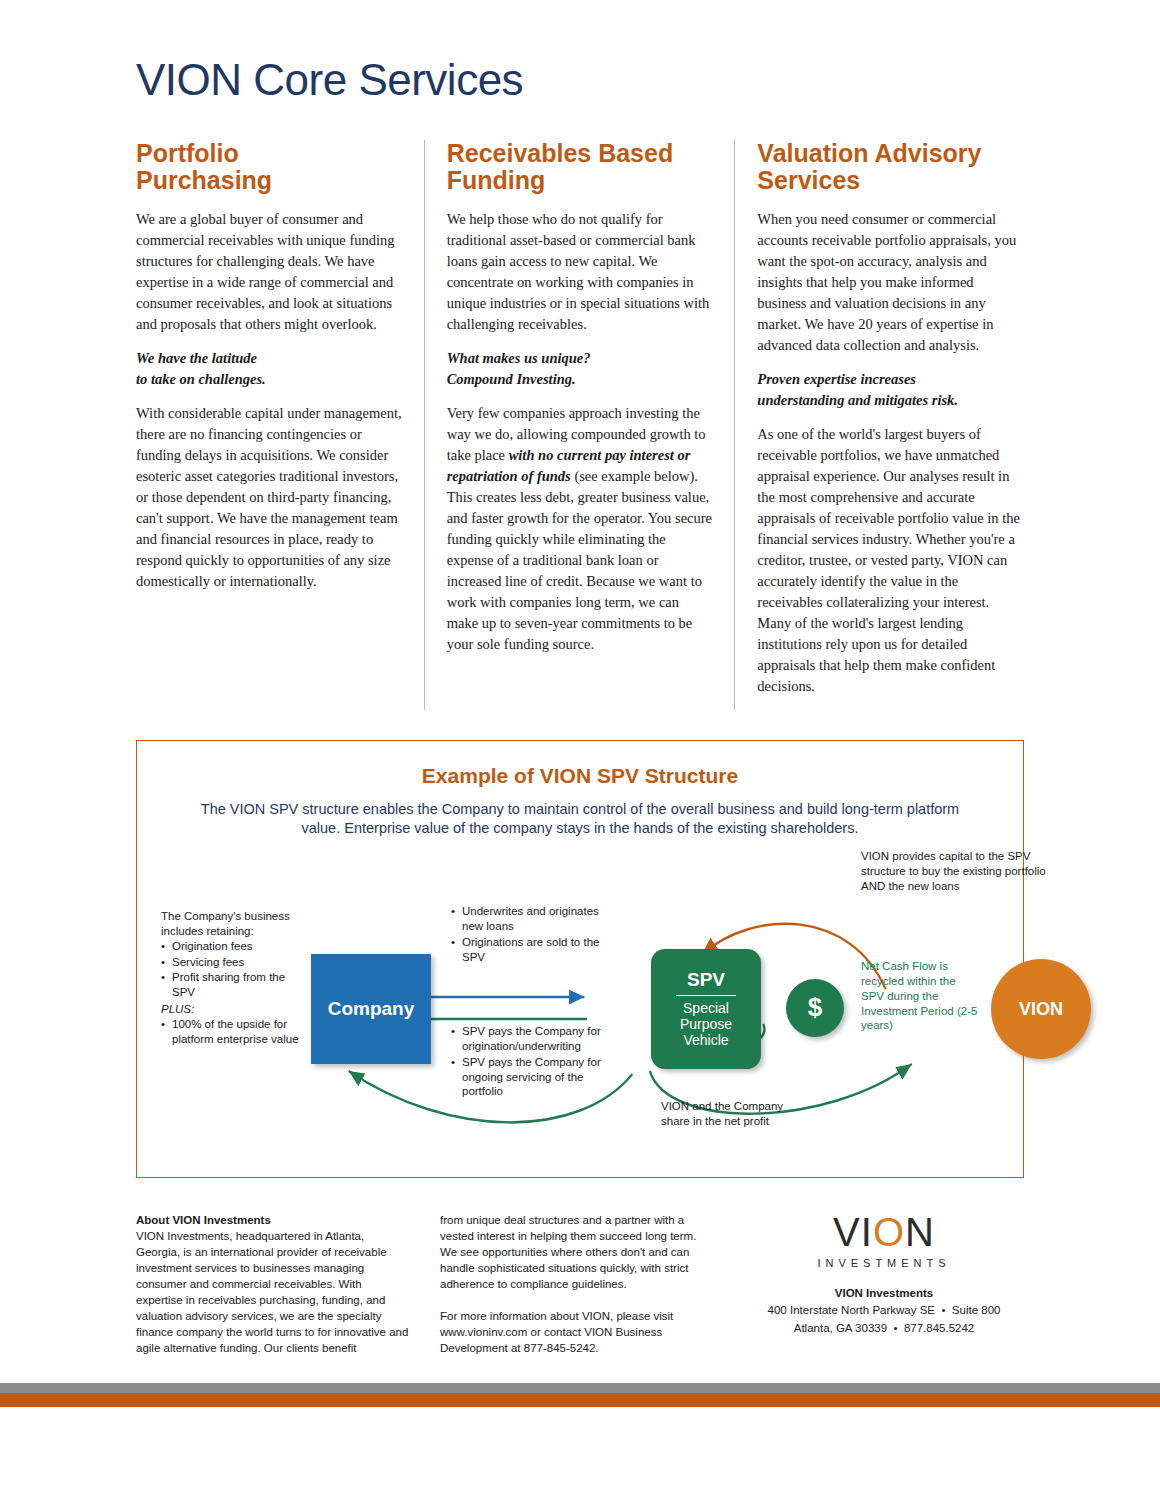VION Core Services
Portfolio
Purchasing
We are a global buyer of consumer and commercial receivables with unique funding structures for challenging deals. We have expertise in a wide range of commercial and consumer receivables, and look at situations and proposals that others might overlook.
We have the latitude
to take on challenges.
With considerable capital under management, there are no financing contingencies or funding delays in acquisitions. We consider esoteric asset categories traditional investors, or those dependent on third-party financing, can't support. We have the management team and financial resources in place, ready to respond quickly to opportunities of any size domestically or internationally.
Receivables Based
Funding
We help those who do not qualify for traditional asset-based or commercial bank loans gain access to new capital. We concentrate on working with companies in unique industries or in special situations with challenging receivables.
What makes us unique?
Compound Investing.
Very few companies approach investing the way we do, allowing compounded growth to take place with no current pay interest or repatriation of funds (see example below). This creates less debt, greater business value, and faster growth for the operator. You secure funding quickly while eliminating the expense of a traditional bank loan or increased line of credit. Because we want to work with companies long term, we can make up to seven-year commitments to be your sole funding source.
Valuation Advisory
Services
When you need consumer or commercial accounts receivable portfolio appraisals, you want the spot-on accuracy, analysis and insights that help you make informed business and valuation decisions in any market. We have 20 years of expertise in advanced data collection and analysis.
Proven expertise increases
understanding and mitigates risk.
As one of the world's largest buyers of receivable portfolios, we have unmatched appraisal experience. Our analyses result in the most comprehensive and accurate appraisals of receivable portfolio value in the financial services industry. Whether you're a creditor, trustee, or vested party, VION can accurately identify the value in the receivables collateralizing your interest. Many of the world's largest lending institutions rely upon us for detailed appraisals that help them make confident decisions.
Example of VION SPV Structure
The VION SPV structure enables the Company to maintain control of the overall business and build long-term platform value. Enterprise value of the company stays in the hands of the existing shareholders.
The Company's business includes retaining:
Origination fees
Servicing fees
Profit sharing from the SPV
PLUS:
100% of the upside for platform enterprise value
Underwrites and originates new loans
Originations are sold to the SPV
SPV pays the Company for origination/underwriting
SPV pays the Company for ongoing servicing of the portfolio
VION provides capital to the SPV structure to buy the existing portfolio AND the new loans
Net Cash Flow is recycled within the SPV during the Investment Period (2-5 years)
VION and the Company
share in the net profit
Company
SPV
Special
Purpose
Vehicle
$
VION
About VION Investments
VION Investments, headquartered in Atlanta, Georgia, is an international provider of receivable investment services to businesses managing consumer and commercial receivables. With expertise in receivables purchasing, funding, and valuation advisory services, we are the specialty finance company the world turns to for innovative and agile alternative funding. Our clients benefit
from unique deal structures and a partner with a vested interest in helping them succeed long term. We see opportunities where others don't and can handle sophisticated situations quickly, with strict adherence to compliance guidelines.
For more information about VION, please visit www.vioninv.com or contact VION Business Development at 877-845-5242.
VION
INVESTMENTS
VION Investments 400 Interstate North Parkway SE • Suite 800
Atlanta, GA 30339 • 877.845.5242